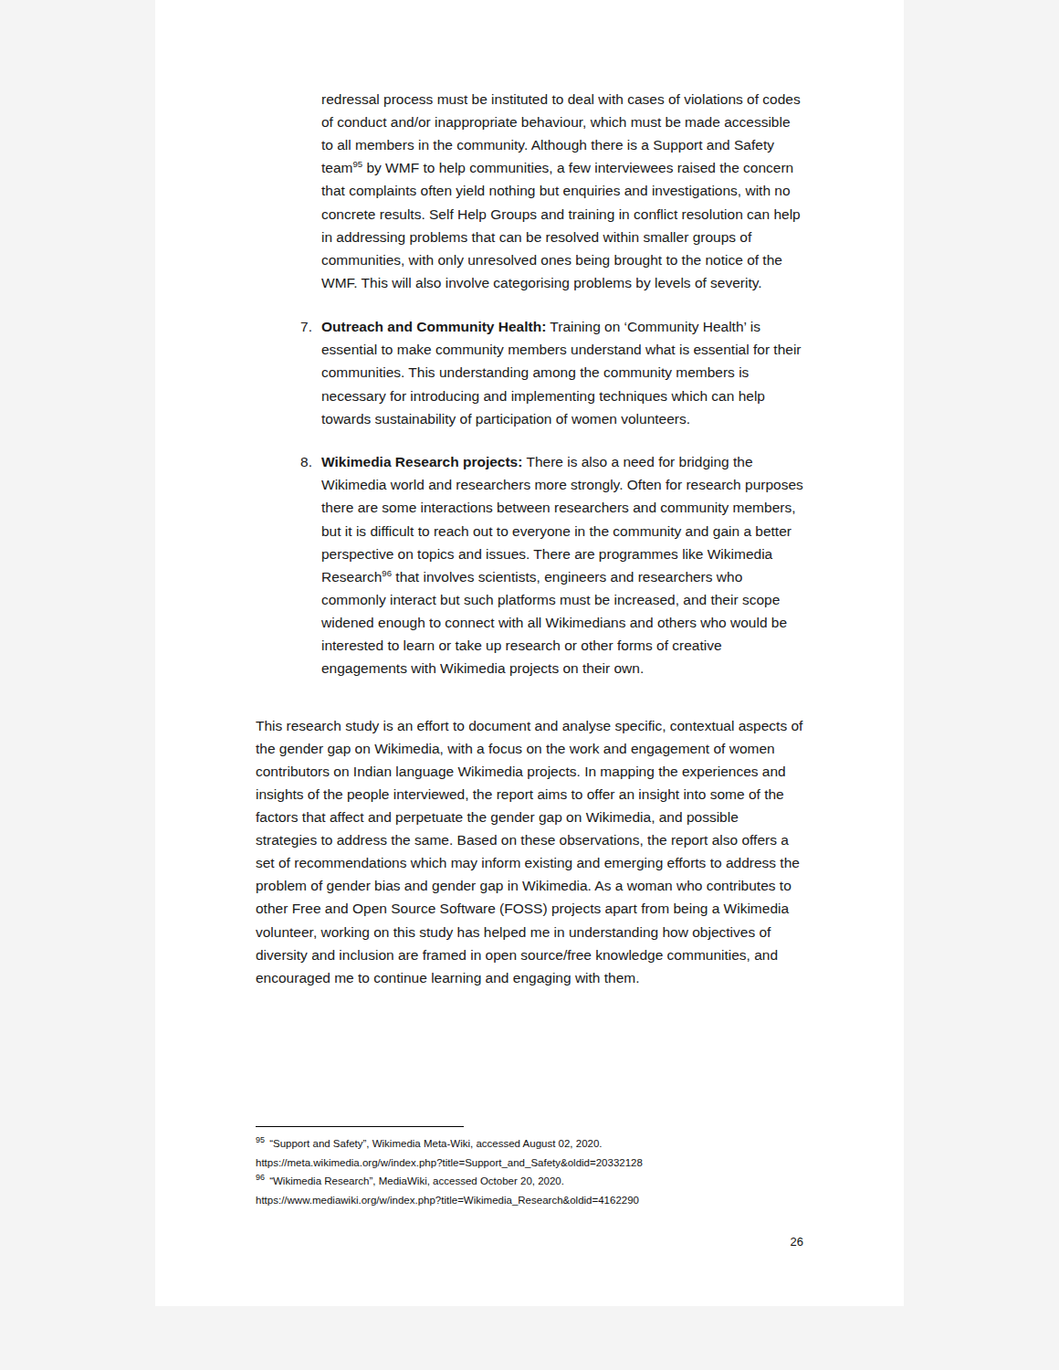redressal process must be instituted to deal with cases of violations of codes of conduct and/or inappropriate behaviour, which must be made accessible to all members in the community. Although there is a Support and Safety team95 by WMF to help communities, a few interviewees raised the concern that complaints often yield nothing but enquiries and investigations, with no concrete results. Self Help Groups and training in conflict resolution can help in addressing problems that can be resolved within smaller groups of communities, with only unresolved ones being brought to the notice of the WMF. This will also involve categorising problems by levels of severity.
7. Outreach and Community Health: Training on ‘Community Health’ is essential to make community members understand what is essential for their communities. This understanding among the community members is necessary for introducing and implementing techniques which can help towards sustainability of participation of women volunteers.
8. Wikimedia Research projects: There is also a need for bridging the Wikimedia world and researchers more strongly. Often for research purposes there are some interactions between researchers and community members, but it is difficult to reach out to everyone in the community and gain a better perspective on topics and issues. There are programmes like Wikimedia Research96 that involves scientists, engineers and researchers who commonly interact but such platforms must be increased, and their scope widened enough to connect with all Wikimedians and others who would be interested to learn or take up research or other forms of creative engagements with Wikimedia projects on their own.
This research study is an effort to document and analyse specific, contextual aspects of the gender gap on Wikimedia, with a focus on the work and engagement of women contributors on Indian language Wikimedia projects. In mapping the experiences and insights of the people interviewed, the report aims to offer an insight into some of the factors that affect and perpetuate the gender gap on Wikimedia, and possible strategies to address the same. Based on these observations, the report also offers a set of recommendations which may inform existing and emerging efforts to address the problem of gender bias and gender gap in Wikimedia. As a woman who contributes to other Free and Open Source Software (FOSS) projects apart from being a Wikimedia volunteer, working on this study has helped me in understanding how objectives of diversity and inclusion are framed in open source/free knowledge communities, and encouraged me to continue learning and engaging with them.
95 “Support and Safety”, Wikimedia Meta-Wiki, accessed August 02, 2020.
https://meta.wikimedia.org/w/index.php?title=Support_and_Safety&oldid=20332128
96 “Wikimedia Research”, MediaWiki, accessed October 20, 2020.
https://www.mediawiki.org/w/index.php?title=Wikimedia_Research&oldid=4162290
26